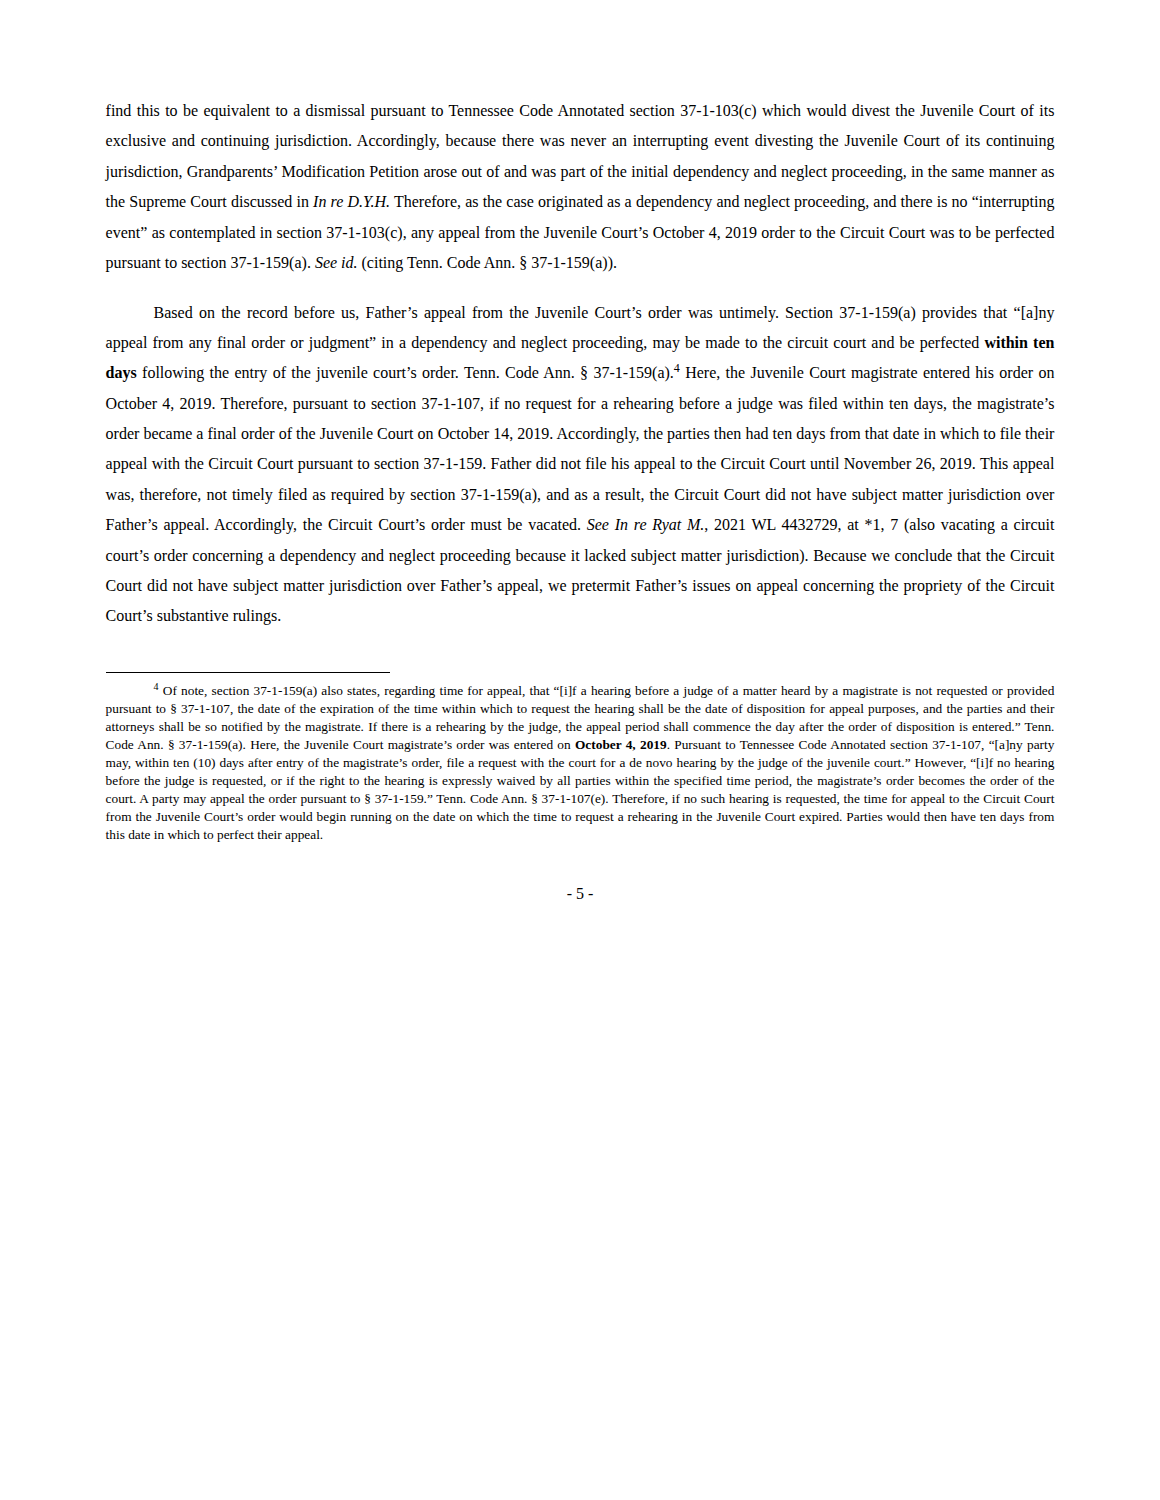find this to be equivalent to a dismissal pursuant to Tennessee Code Annotated section 37-1-103(c) which would divest the Juvenile Court of its exclusive and continuing jurisdiction. Accordingly, because there was never an interrupting event divesting the Juvenile Court of its continuing jurisdiction, Grandparents’ Modification Petition arose out of and was part of the initial dependency and neglect proceeding, in the same manner as the Supreme Court discussed in In re D.Y.H. Therefore, as the case originated as a dependency and neglect proceeding, and there is no “interrupting event” as contemplated in section 37-1-103(c), any appeal from the Juvenile Court’s October 4, 2019 order to the Circuit Court was to be perfected pursuant to section 37-1-159(a). See id. (citing Tenn. Code Ann. § 37-1-159(a)).
Based on the record before us, Father’s appeal from the Juvenile Court’s order was untimely. Section 37-1-159(a) provides that “[a]ny appeal from any final order or judgment” in a dependency and neglect proceeding, may be made to the circuit court and be perfected within ten days following the entry of the juvenile court’s order. Tenn. Code Ann. § 37-1-159(a).4 Here, the Juvenile Court magistrate entered his order on October 4, 2019. Therefore, pursuant to section 37-1-107, if no request for a rehearing before a judge was filed within ten days, the magistrate’s order became a final order of the Juvenile Court on October 14, 2019. Accordingly, the parties then had ten days from that date in which to file their appeal with the Circuit Court pursuant to section 37-1-159. Father did not file his appeal to the Circuit Court until November 26, 2019. This appeal was, therefore, not timely filed as required by section 37-1-159(a), and as a result, the Circuit Court did not have subject matter jurisdiction over Father’s appeal. Accordingly, the Circuit Court’s order must be vacated. See In re Ryat M., 2021 WL 4432729, at *1, 7 (also vacating a circuit court’s order concerning a dependency and neglect proceeding because it lacked subject matter jurisdiction). Because we conclude that the Circuit Court did not have subject matter jurisdiction over Father’s appeal, we pretermit Father’s issues on appeal concerning the propriety of the Circuit Court’s substantive rulings.
4 Of note, section 37-1-159(a) also states, regarding time for appeal, that “[i]f a hearing before a judge of a matter heard by a magistrate is not requested or provided pursuant to § 37-1-107, the date of the expiration of the time within which to request the hearing shall be the date of disposition for appeal purposes, and the parties and their attorneys shall be so notified by the magistrate. If there is a rehearing by the judge, the appeal period shall commence the day after the order of disposition is entered.” Tenn. Code Ann. § 37-1-159(a). Here, the Juvenile Court magistrate’s order was entered on October 4, 2019. Pursuant to Tennessee Code Annotated section 37-1-107, “[a]ny party may, within ten (10) days after entry of the magistrate’s order, file a request with the court for a de novo hearing by the judge of the juvenile court.” However, “[i]f no hearing before the judge is requested, or if the right to the hearing is expressly waived by all parties within the specified time period, the magistrate’s order becomes the order of the court. A party may appeal the order pursuant to § 37-1-159.” Tenn. Code Ann. § 37-1-107(e). Therefore, if no such hearing is requested, the time for appeal to the Circuit Court from the Juvenile Court’s order would begin running on the date on which the time to request a rehearing in the Juvenile Court expired. Parties would then have ten days from this date in which to perfect their appeal.
- 5 -